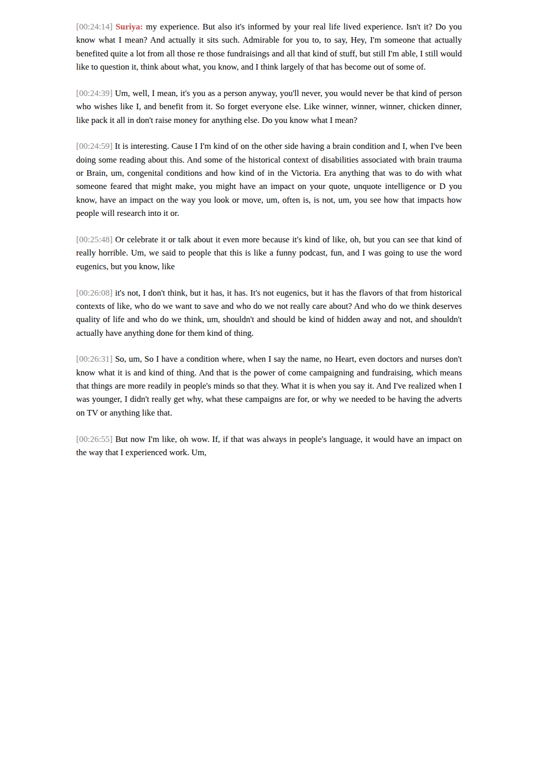[00:24:14] Suriya: my experience. But also it's informed by your real life lived experience. Isn't it? Do you know what I mean? And actually it sits such. Admirable for you to, to say, Hey, I'm someone that actually benefited quite a lot from all those re those fundraisings and all that kind of stuff, but still I'm able, I still would like to question it, think about what, you know, and I think largely of that has become out of some of.
[00:24:39] Um, well, I mean, it's you as a person anyway, you'll never, you would never be that kind of person who wishes like I, and benefit from it. So forget everyone else. Like winner, winner, winner, chicken dinner, like pack it all in don't raise money for anything else. Do you know what I mean?
[00:24:59] It is interesting. Cause I I'm kind of on the other side having a brain condition and I, when I've been doing some reading about this. And some of the historical context of disabilities associated with brain trauma or Brain, um, congenital conditions and how kind of in the Victoria. Era anything that was to do with what someone feared that might make, you might have an impact on your quote, unquote intelligence or D you know, have an impact on the way you look or move, um, often is, is not, um, you see how that impacts how people will research into it or.
[00:25:48] Or celebrate it or talk about it even more because it's kind of like, oh, but you can see that kind of really horrible. Um, we said to people that this is like a funny podcast, fun, and I was going to use the word eugenics, but you know, like
[00:26:08] it's not, I don't think, but it has, it has. It's not eugenics, but it has the flavors of that from historical contexts of like, who do we want to save and who do we not really care about? And who do we think deserves quality of life and who do we think, um, shouldn't and should be kind of hidden away and not, and shouldn't actually have anything done for them kind of thing.
[00:26:31] So, um, So I have a condition where, when I say the name, no Heart, even doctors and nurses don't know what it is and kind of thing. And that is the power of come campaigning and fundraising, which means that things are more readily in people's minds so that they. What it is when you say it. And I've realized when I was younger, I didn't really get why, what these campaigns are for, or why we needed to be having the adverts on TV or anything like that.
[00:26:55] But now I'm like, oh wow. If, if that was always in people's language, it would have an impact on the way that I experienced work. Um,